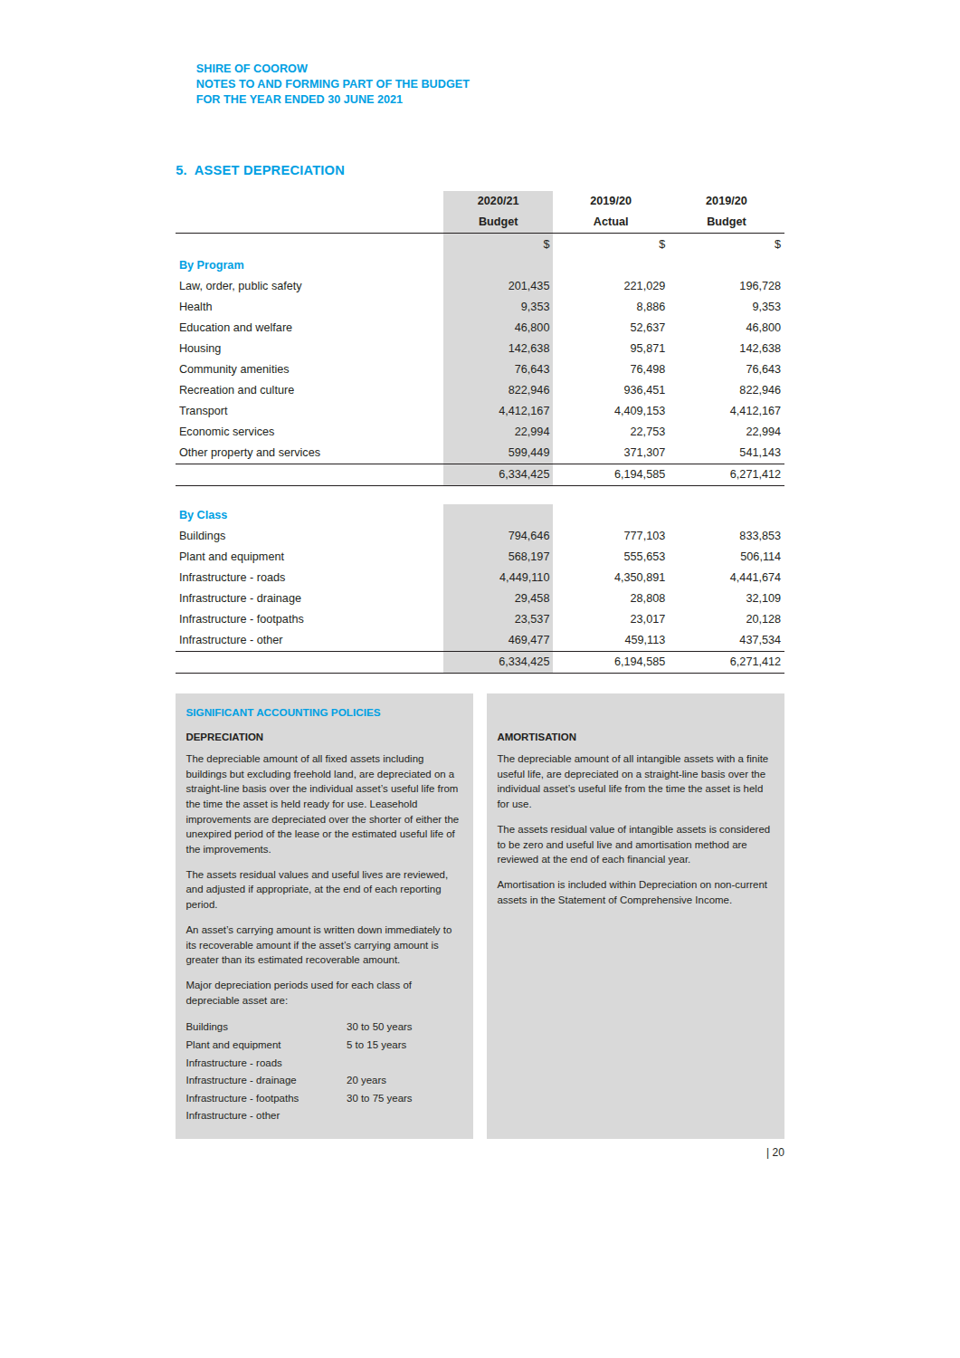SHIRE OF COOROW
NOTES TO AND FORMING PART OF THE BUDGET
FOR THE YEAR ENDED 30 JUNE 2021
5. ASSET DEPRECIATION
| | 2020/21 | 2019/20 | 2019/20 |
| | Budget | Actual | Budget |
| | $ | $ | $ |
| By Program | | | |
| Law, order, public safety | 201,435 | 221,029 | 196,728 |
| Health | 9,353 | 8,886 | 9,353 |
| Education and welfare | 46,800 | 52,637 | 46,800 |
| Housing | 142,638 | 95,871 | 142,638 |
| Community amenities | 76,643 | 76,498 | 76,643 |
| Recreation and culture | 822,946 | 936,451 | 822,946 |
| Transport | 4,412,167 | 4,409,153 | 4,412,167 |
| Economic services | 22,994 | 22,753 | 22,994 |
| Other property and services | 599,449 | 371,307 | 541,143 |
| | 6,334,425 | 6,194,585 | 6,271,412 |
| By Class | | | |
| Buildings | 794,646 | 777,103 | 833,853 |
| Plant and equipment | 568,197 | 555,653 | 506,114 |
| Infrastructure - roads | 4,449,110 | 4,350,891 | 4,441,674 |
| Infrastructure - drainage | 29,458 | 28,808 | 32,109 |
| Infrastructure - footpaths | 23,537 | 23,017 | 20,128 |
| Infrastructure - other | 469,477 | 459,113 | 437,534 |
| | 6,334,425 | 6,194,585 | 6,271,412 |
SIGNIFICANT ACCOUNTING POLICIES
DEPRECIATION
The depreciable amount of all fixed assets including buildings but excluding freehold land, are depreciated on a straight-line basis over the individual asset’s useful life from the time the asset is held ready for use. Leasehold improvements are depreciated over the shorter of either the unexpired period of the lease or the estimated useful life of the improvements.
The assets residual values and useful lives are reviewed, and adjusted if appropriate, at the end of each reporting period.
An asset’s carrying amount is written down immediately to its recoverable amount if the asset’s carrying amount is greater than its estimated recoverable amount.
Major depreciation periods used for each class of depreciable asset are:
| Buildings | 30 to 50 years |
| Plant and equipment | 5 to 15 years |
| Infrastructure - roads | |
| Infrastructure - drainage | 20 years |
| Infrastructure - footpaths | 30 to 75 years |
| Infrastructure - other | |
AMORTISATION
The depreciable amount of all intangible assets with a finite useful life, are depreciated on a straight-line basis over the individual asset’s useful life from the time the asset is held for use.
The assets residual value of intangible assets is considered to be zero and useful live and amortisation method are reviewed at the end of each financial year.
Amortisation is included within Depreciation on non-current assets in the Statement of Comprehensive Income.
| 20